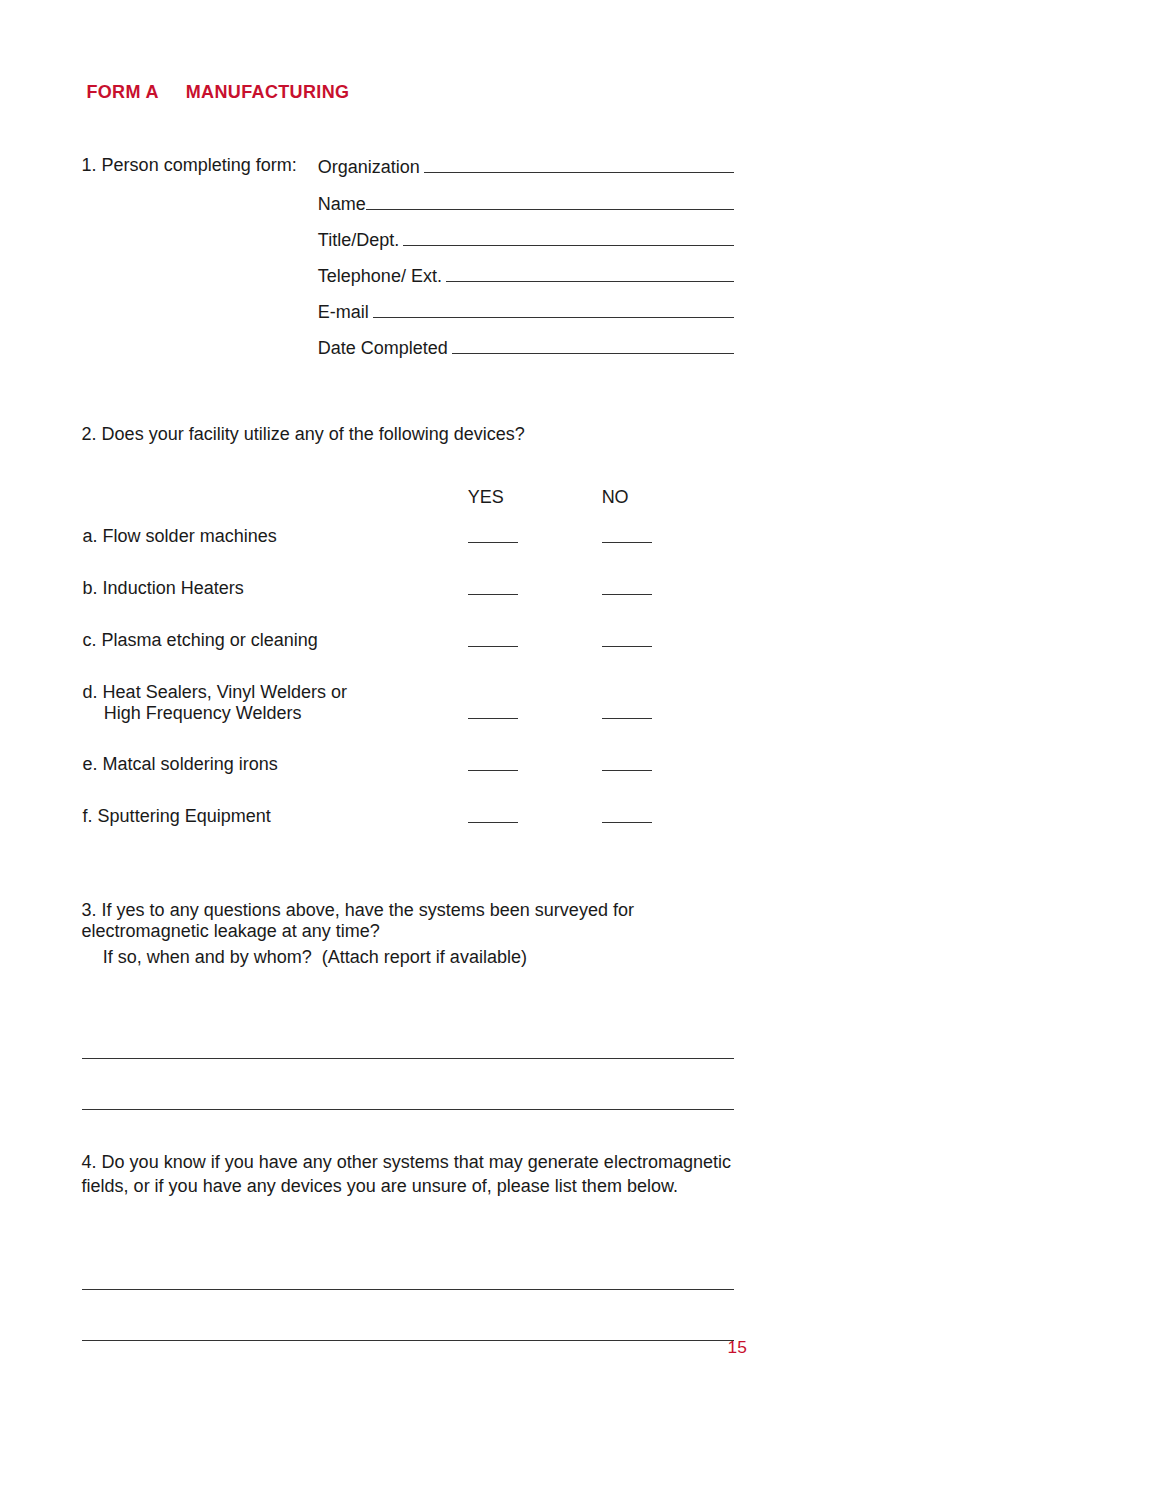FORM A MANUFACTURING
1. Person completing form:
Organization
Name
Title/Dept.
Telephone/ Ext.
E-mail
Date Completed
2. Does your facility utilize any of the following devices?
| | YES | NO |
| --- | --- | --- |
| a. Flow solder machines | | |
| b. Induction Heaters | | |
| c. Plasma etching or cleaning | | |
| d. Heat Sealers, Vinyl Welders or High Frequency Welders | | |
| e. Matcal soldering irons | | |
| f. Sputtering Equipment | | |
3. If yes to any questions above, have the systems been surveyed for electromagnetic leakage at any time?
If so, when and by whom? (Attach report if available)
4. Do you know if you have any other systems that may generate electromagnetic fields, or if you have any devices you are unsure of, please list them below.
15